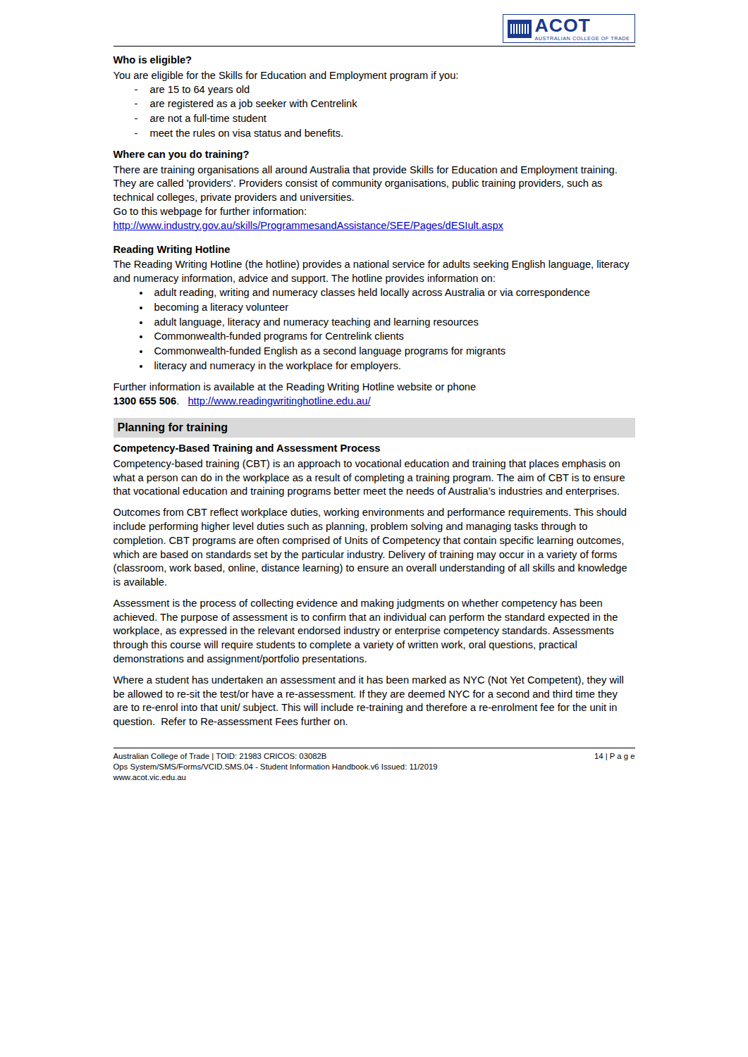ACOT AUSTRALIAN COLLEGE OF TRADE
Who is eligible?
You are eligible for the Skills for Education and Employment program if you:
are 15 to 64 years old
are registered as a job seeker with Centrelink
are not a full-time student
meet the rules on visa status and benefits.
Where can you do training?
There are training organisations all around Australia that provide Skills for Education and Employment training. They are called 'providers'. Providers consist of community organisations, public training providers, such as technical colleges, private providers and universities.
Go to this webpage for further information:
http://www.industry.gov.au/skills/ProgrammesandAssistance/SEE/Pages/dESIult.aspx
Reading Writing Hotline
The Reading Writing Hotline (the hotline) provides a national service for adults seeking English language, literacy and numeracy information, advice and support. The hotline provides information on:
adult reading, writing and numeracy classes held locally across Australia or via correspondence
becoming a literacy volunteer
adult language, literacy and numeracy teaching and learning resources
Commonwealth-funded programs for Centrelink clients
Commonwealth-funded English as a second language programs for migrants
literacy and numeracy in the workplace for employers.
Further information is available at the Reading Writing Hotline website or phone
1300 655 506. http://www.readingwritinghotline.edu.au/
Planning for training
Competency-Based Training and Assessment Process
Competency-based training (CBT) is an approach to vocational education and training that places emphasis on what a person can do in the workplace as a result of completing a training program. The aim of CBT is to ensure that vocational education and training programs better meet the needs of Australia’s industries and enterprises.
Outcomes from CBT reflect workplace duties, working environments and performance requirements. This should include performing higher level duties such as planning, problem solving and managing tasks through to completion. CBT programs are often comprised of Units of Competency that contain specific learning outcomes, which are based on standards set by the particular industry. Delivery of training may occur in a variety of forms (classroom, work based, online, distance learning) to ensure an overall understanding of all skills and knowledge is available.
Assessment is the process of collecting evidence and making judgments on whether competency has been achieved. The purpose of assessment is to confirm that an individual can perform the standard expected in the workplace, as expressed in the relevant endorsed industry or enterprise competency standards. Assessments through this course will require students to complete a variety of written work, oral questions, practical demonstrations and assignment/portfolio presentations.
Where a student has undertaken an assessment and it has been marked as NYC (Not Yet Competent), they will be allowed to re-sit the test/or have a re-assessment. If they are deemed NYC for a second and third time they are to re-enrol into that unit/ subject. This will include re-training and therefore a re-enrolment fee for the unit in question. Refer to Re-assessment Fees further on.
Australian College of Trade | TOID: 21983 CRICOS: 03082B
Ops System/SMS/Forms/VCID.SMS.04 - Student Information Handbook.v6 Issued: 11/2019
www.acot.vic.edu.au
14 | P a g e